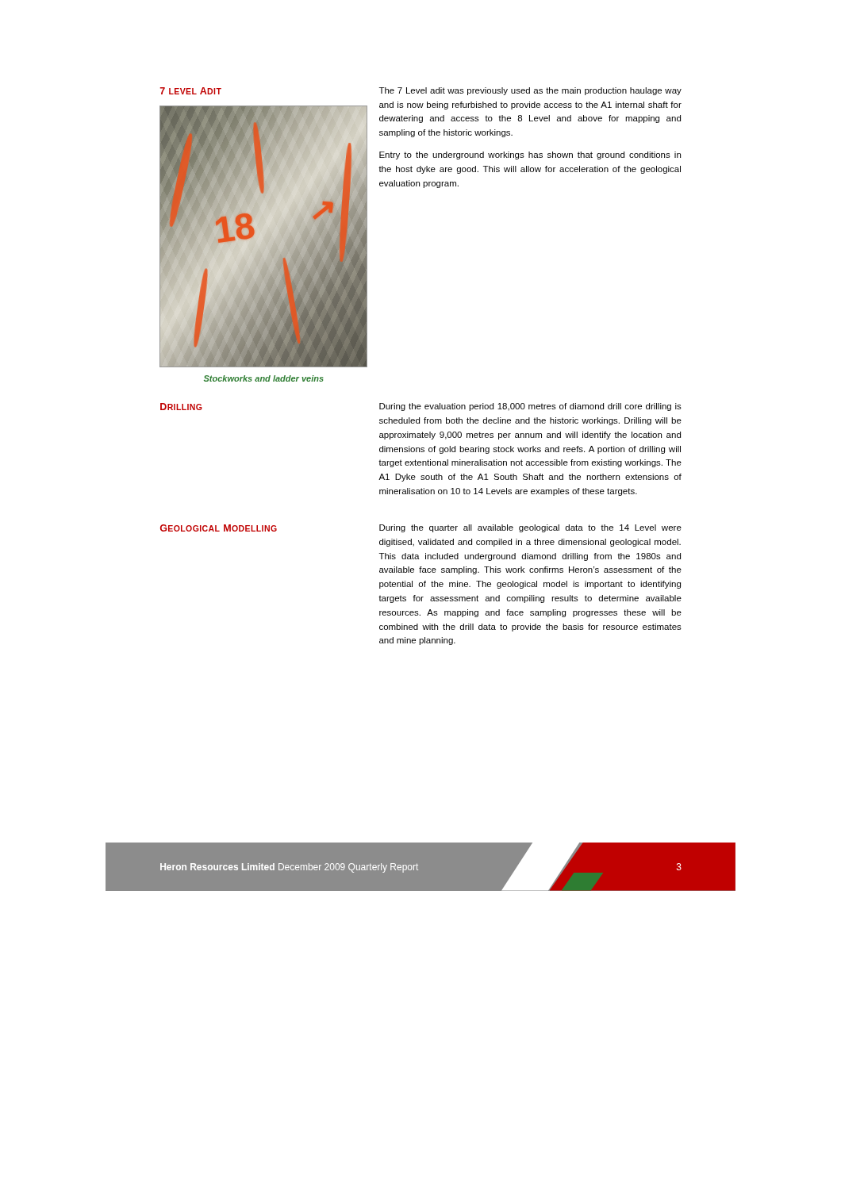7 LEVEL ADIT
18 ↗
Stockworks and ladder veins
The 7 Level adit was previously used as the main production haulage way and is now being refurbished to provide access to the A1 internal shaft for dewatering and access to the 8 Level and above for mapping and sampling of the historic workings.
Entry to the underground workings has shown that ground conditions in the host dyke are good. This will allow for acceleration of the geological evaluation program.
DRILLING
During the evaluation period 18,000 metres of diamond drill core drilling is scheduled from both the decline and the historic workings. Drilling will be approximately 9,000 metres per annum and will identify the location and dimensions of gold bearing stock works and reefs. A portion of drilling will target extentional mineralisation not accessible from existing workings. The A1 Dyke south of the A1 South Shaft and the northern extensions of mineralisation on 10 to 14 Levels are examples of these targets.
GEOLOGICAL MODELLING
During the quarter all available geological data to the 14 Level were digitised, validated and compiled in a three dimensional geological model. This data included underground diamond drilling from the 1980s and available face sampling. This work confirms Heron’s assessment of the potential of the mine. The geological model is important to identifying targets for assessment and compiling results to determine available resources. As mapping and face sampling progresses these will be combined with the drill data to provide the basis for resource estimates and mine planning.
Heron Resources Limited December 2009 Quarterly Report
3